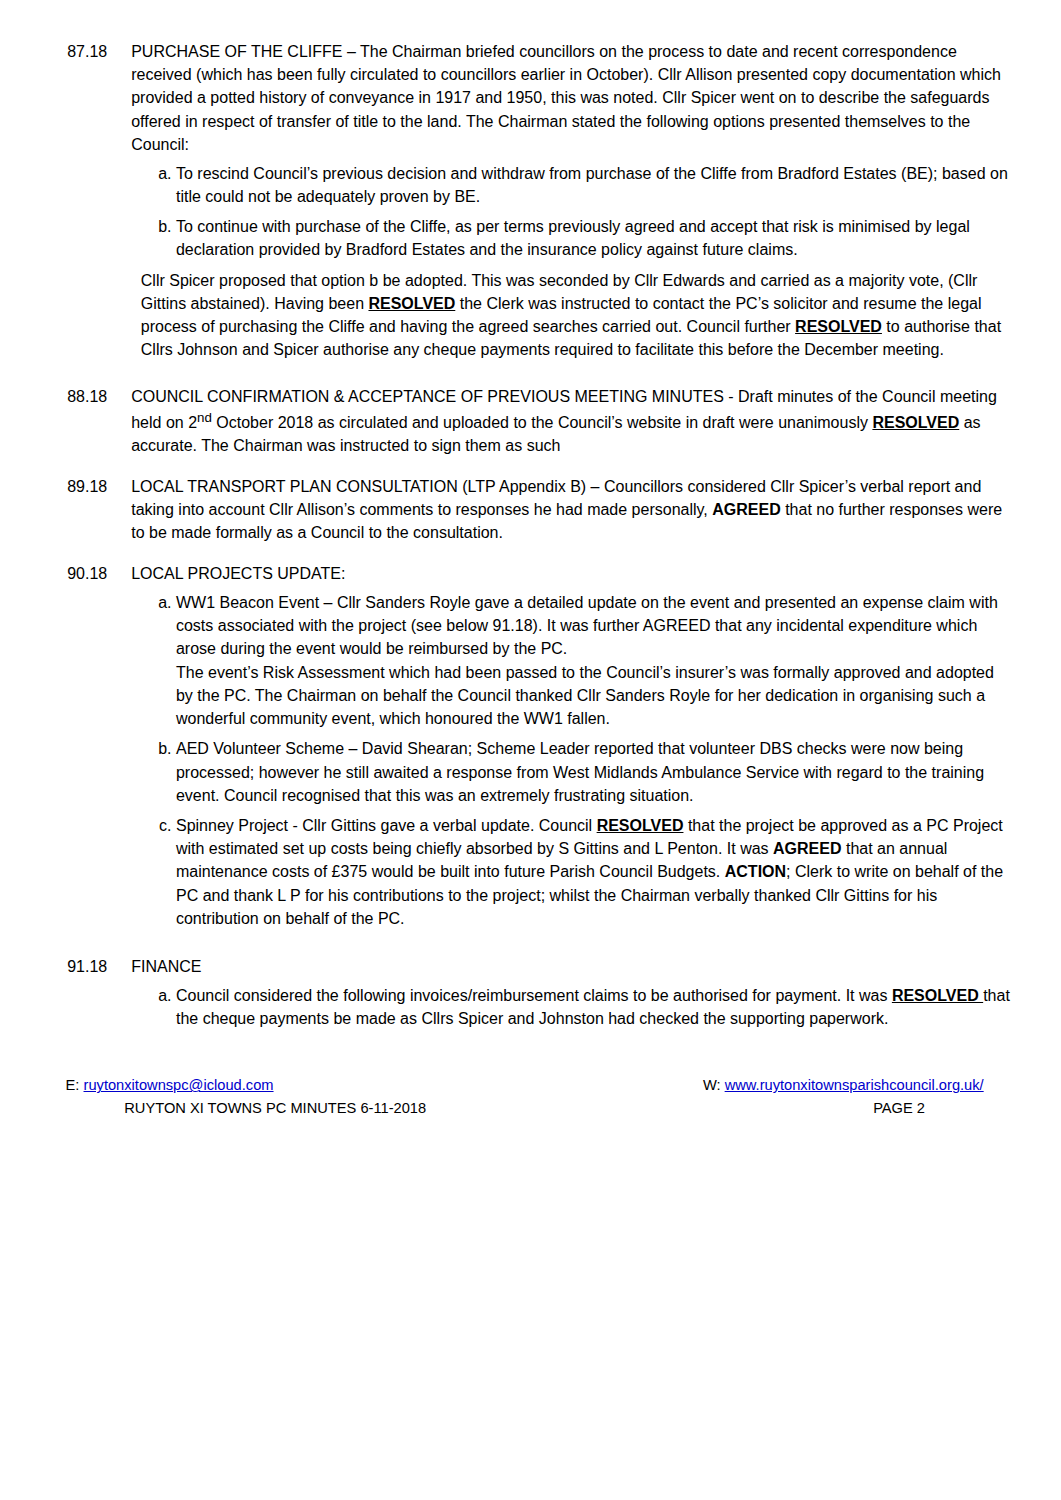87.18
PURCHASE OF THE CLIFFE – The Chairman briefed councillors on the process to date and recent correspondence received (which has been fully circulated to councillors earlier in October). Cllr Allison presented copy documentation which provided a potted history of conveyance in 1917 and 1950, this was noted. Cllr Spicer went on to describe the safeguards offered in respect of transfer of title to the land. The Chairman stated the following options presented themselves to the Council:
To rescind Council’s previous decision and withdraw from purchase of the Cliffe from Bradford Estates (BE); based on title could not be adequately proven by BE.
To continue with purchase of the Cliffe, as per terms previously agreed and accept that risk is minimised by legal declaration provided by Bradford Estates and the insurance policy against future claims.
Cllr Spicer proposed that option b be adopted. This was seconded by Cllr Edwards and carried as a majority vote, (Cllr Gittins abstained). Having been RESOLVED the Clerk was instructed to contact the PC’s solicitor and resume the legal process of purchasing the Cliffe and having the agreed searches carried out. Council further RESOLVED to authorise that Cllrs Johnson and Spicer authorise any cheque payments required to facilitate this before the December meeting.
88.18
COUNCIL CONFIRMATION & ACCEPTANCE OF PREVIOUS MEETING MINUTES - Draft minutes of the Council meeting held on 2nd October 2018 as circulated and uploaded to the Council’s website in draft were unanimously RESOLVED as accurate. The Chairman was instructed to sign them as such
89.18
LOCAL TRANSPORT PLAN CONSULTATION (LTP Appendix B) – Councillors considered Cllr Spicer’s verbal report and taking into account Cllr Allison’s comments to responses he had made personally, AGREED that no further responses were to be made formally as a Council to the consultation.
90.18
LOCAL PROJECTS UPDATE:
WW1 Beacon Event – Cllr Sanders Royle gave a detailed update on the event and presented an expense claim with costs associated with the project (see below 91.18). It was further AGREED that any incidental expenditure which arose during the event would be reimbursed by the PC.
The event’s Risk Assessment which had been passed to the Council’s insurer’s was formally approved and adopted by the PC. The Chairman on behalf the Council thanked Cllr Sanders Royle for her dedication in organising such a wonderful community event, which honoured the WW1 fallen.
AED Volunteer Scheme – David Shearan; Scheme Leader reported that volunteer DBS checks were now being processed; however he still awaited a response from West Midlands Ambulance Service with regard to the training event. Council recognised that this was an extremely frustrating situation.
Spinney Project - Cllr Gittins gave a verbal update. Council RESOLVED that the project be approved as a PC Project with estimated set up costs being chiefly absorbed by S Gittins and L Penton. It was AGREED that an annual maintenance costs of £375 would be built into future Parish Council Budgets. ACTION; Clerk to write on behalf of the PC and thank L P for his contributions to the project; whilst the Chairman verbally thanked Cllr Gittins for his contribution on behalf of the PC.
91.18
FINANCE
Council considered the following invoices/reimbursement claims to be authorised for payment. It was RESOLVED that the cheque payments be made as Cllrs Spicer and Johnston had checked the supporting paperwork.
E: ruytonxitownspc@icloud.com W: www.ruytonxitownsparishcouncil.org.uk/
RUYTON XI TOWNS PC MINUTES 6-11-2018 PAGE 2